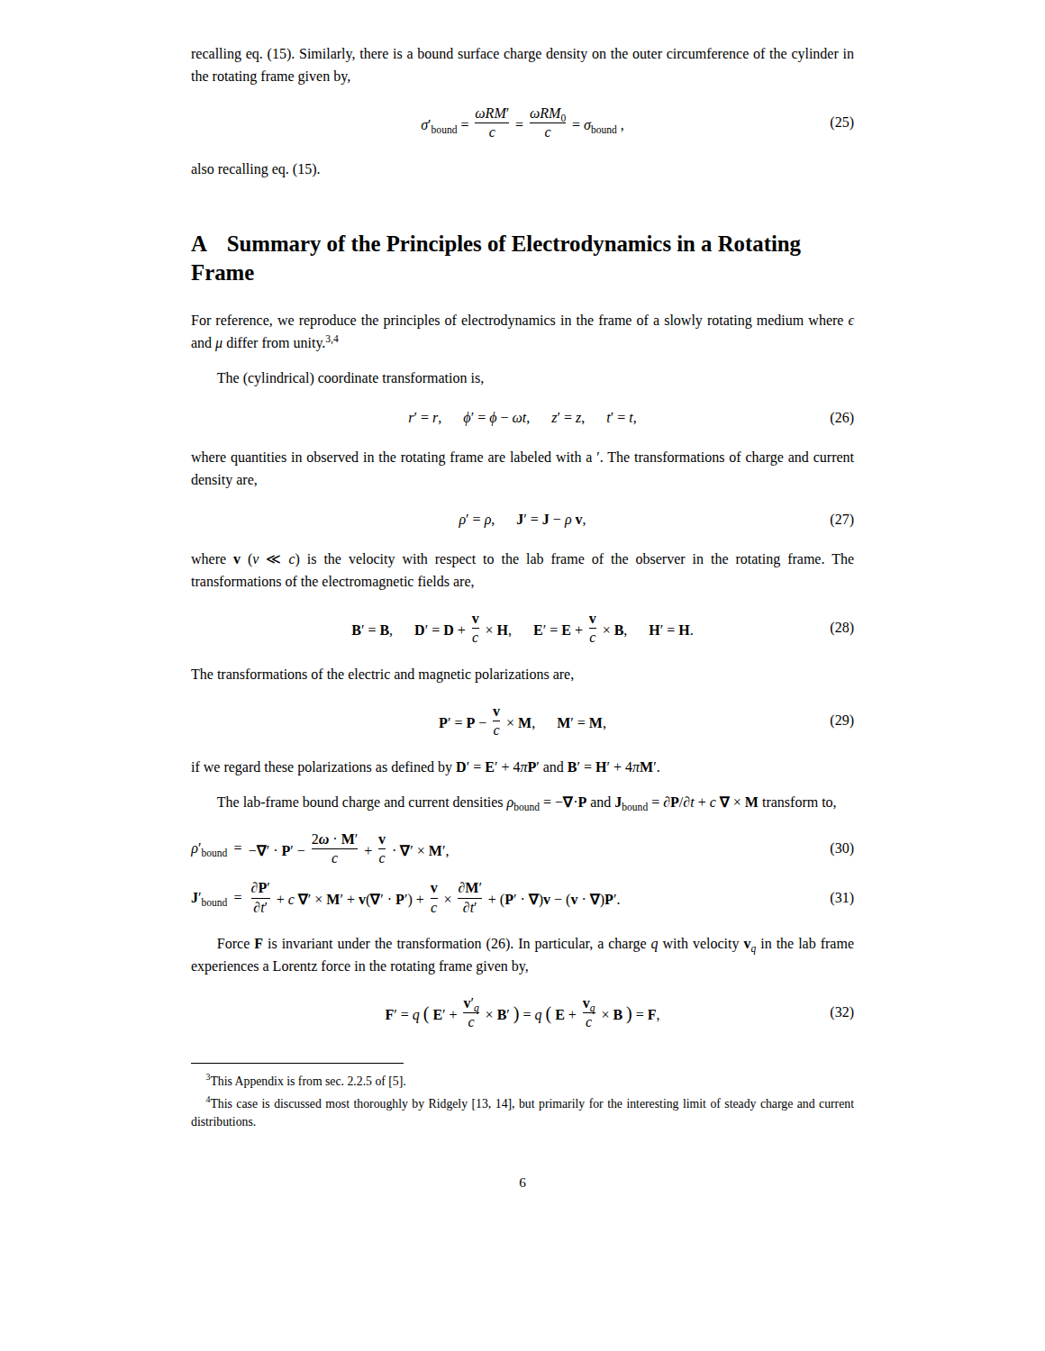recalling eq. (15). Similarly, there is a bound surface charge density on the outer circumference of the cylinder in the rotating frame given by,
σ′bound = ωRM′c = ωRM0 c = σbound ,
(25)
also recalling eq. (15).
ASummary of the Principles of Electrodynamics in a Rotating Frame
For reference, we reproduce the principles of electrodynamics in the frame of a slowly rotating medium where ϵ and μ differ from unity.3,4
The (cylindrical) coordinate transformation is,
r′ = r, ϕ′ = ϕ − ωt, z′ = z, t′ = t,
(26)
where quantities in observed in the rotating frame are labeled with a ′. The transformations of charge and current density are,
ρ′ = ρ, J′ = J − ρ v,
(27)
where v (v ≪ c) is the velocity with respect to the lab frame of the observer in the rotating frame. The transformations of the electromagnetic fields are,
B′ = B, D′ = D + vc × H, E′ = E + vc × B, H′ = H.
(28)
The transformations of the electric and magnetic polarizations are,
P′ = P − vc × M, M′ = M,
(29)
if we regard these polarizations as defined by D′ = E′ + 4πP′ and B′ = H′ + 4πM′.
The lab-frame bound charge and current densities ρbound = −∇·P and Jbound = ∂P/∂t + c ∇ × M transform to,
ρ′bound
=
−∇′ · P′ − 2ω · M′c + vc · ∇′ × M′,
(30)
J′bound
=
∂P′∂t′ + c ∇′ × M′ + v(∇′ · P′) + vc × ∂M′∂t′ + (P′ · ∇)v − (v · ∇)P′.
(31)
Force F is invariant under the transformation (26). In particular, a charge q with velocity vq in the lab frame experiences a Lorentz force in the rotating frame given by,
F′ = q ( E′ + v′q c × B′ ) = q ( E + vq c × B ) = F,
(32)
3This Appendix is from sec. 2.2.5 of [5].
4This case is discussed most thoroughly by Ridgely [13, 14], but primarily for the interesting limit of steady charge and current distributions.
6